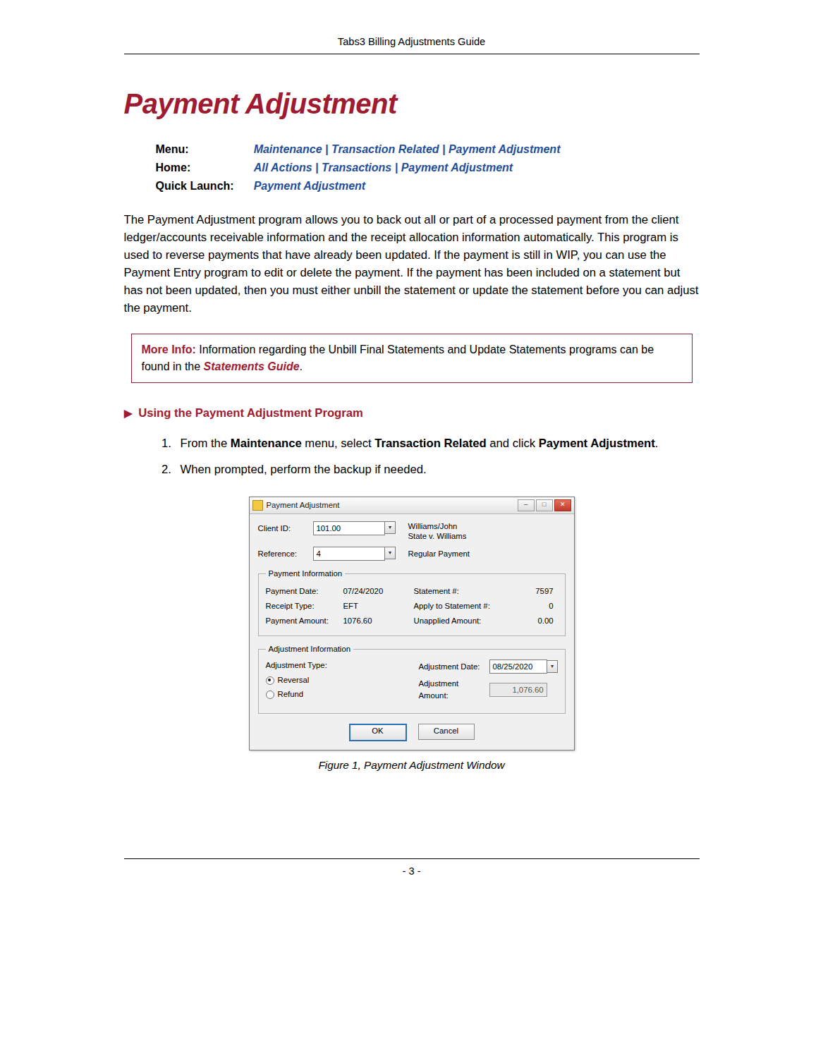Tabs3 Billing Adjustments Guide
Payment Adjustment
| Menu: | Maintenance / Transaction Related / Payment Adjustment |
| Home: | All Actions / Transactions / Payment Adjustment |
| Quick Launch: | Payment Adjustment |
The Payment Adjustment program allows you to back out all or part of a processed payment from the client ledger/accounts receivable information and the receipt allocation information automatically. This program is used to reverse payments that have already been updated. If the payment is still in WIP, you can use the Payment Entry program to edit or delete the payment. If the payment has been included on a statement but has not been updated, then you must either unbill the statement or update the statement before you can adjust the payment.
More Info: Information regarding the Unbill Final Statements and Update Statements programs can be found in the Statements Guide.
▶ Using the Payment Adjustment Program
From the Maintenance menu, select Transaction Related and click Payment Adjustment.
When prompted, perform the backup if needed.
Payment Adjustment
–
□
✕
Client ID:
101.00
▾
Williams/John
State v. Williams
Reference:
4
▾
Regular Payment
Payment Information
| Payment Date: | 07/24/2020 | Statement #: | 7597 |
| Receipt Type: | EFT | Apply to Statement #: | 0 |
| Payment Amount: | 1076.60 | Unapplied Amount: | 0.00 |
Adjustment Information
Adjustment Type:
Reversal
Refund
Adjustment Date:
08/25/2020
▾
Adjustment Amount:
1,076.60
OK
Cancel
Figure 1, Payment Adjustment Window
- 3 -